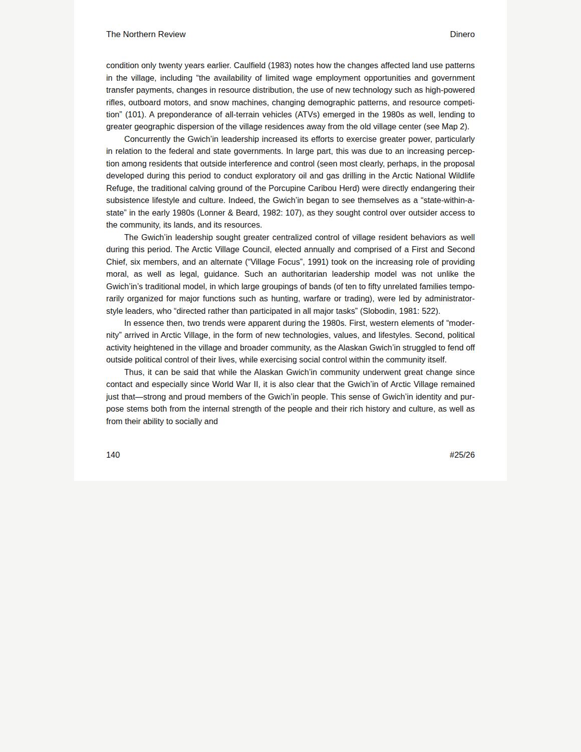The Northern Review Dinero
condition only twenty years earlier. Caulfield (1983) notes how the changes affected land use patterns in the village, including “the availability of limited wage employment opportunities and government transfer payments, changes in resource distribution, the use of new technology such as high-powered rifles, outboard motors, and snow machines, changing demographic patterns, and resource competition” (101). A preponderance of all-terrain vehicles (ATVs) emerged in the 1980s as well, lending to greater geographic dispersion of the village residences away from the old village center (see Map 2).
Concurrently the Gwich’in leadership increased its efforts to exercise greater power, particularly in relation to the federal and state governments. In large part, this was due to an increasing perception among residents that outside interference and control (seen most clearly, perhaps, in the proposal developed during this period to conduct exploratory oil and gas drilling in the Arctic National Wildlife Refuge, the traditional calving ground of the Porcupine Caribou Herd) were directly endangering their subsistence lifestyle and culture. Indeed, the Gwich’in began to see themselves as a “state-within-a-state” in the early 1980s (Lonner & Beard, 1982: 107), as they sought control over outsider access to the community, its lands, and its resources.
The Gwich’in leadership sought greater centralized control of village resident behaviors as well during this period. The Arctic Village Council, elected annually and comprised of a First and Second Chief, six members, and an alternate (“Village Focus”, 1991) took on the increasing role of providing moral, as well as legal, guidance. Such an authoritarian leadership model was not unlike the Gwich’in’s traditional model, in which large groupings of bands (of ten to fifty unrelated families temporarily organized for major functions such as hunting, warfare or trading), were led by administrator-style leaders, who “directed rather than participated in all major tasks” (Slobodin, 1981: 522).
In essence then, two trends were apparent during the 1980s. First, western elements of “modernity” arrived in Arctic Village, in the form of new technologies, values, and lifestyles. Second, political activity heightened in the village and broader community, as the Alaskan Gwich’in struggled to fend off outside political control of their lives, while exercising social control within the community itself.
Thus, it can be said that while the Alaskan Gwich’in community underwent great change since contact and especially since World War II, it is also clear that the Gwich’in of Arctic Village remained just that—strong and proud members of the Gwich’in people. This sense of Gwich’in identity and purpose stems both from the internal strength of the people and their rich history and culture, as well as from their ability to socially and
140 #25/26